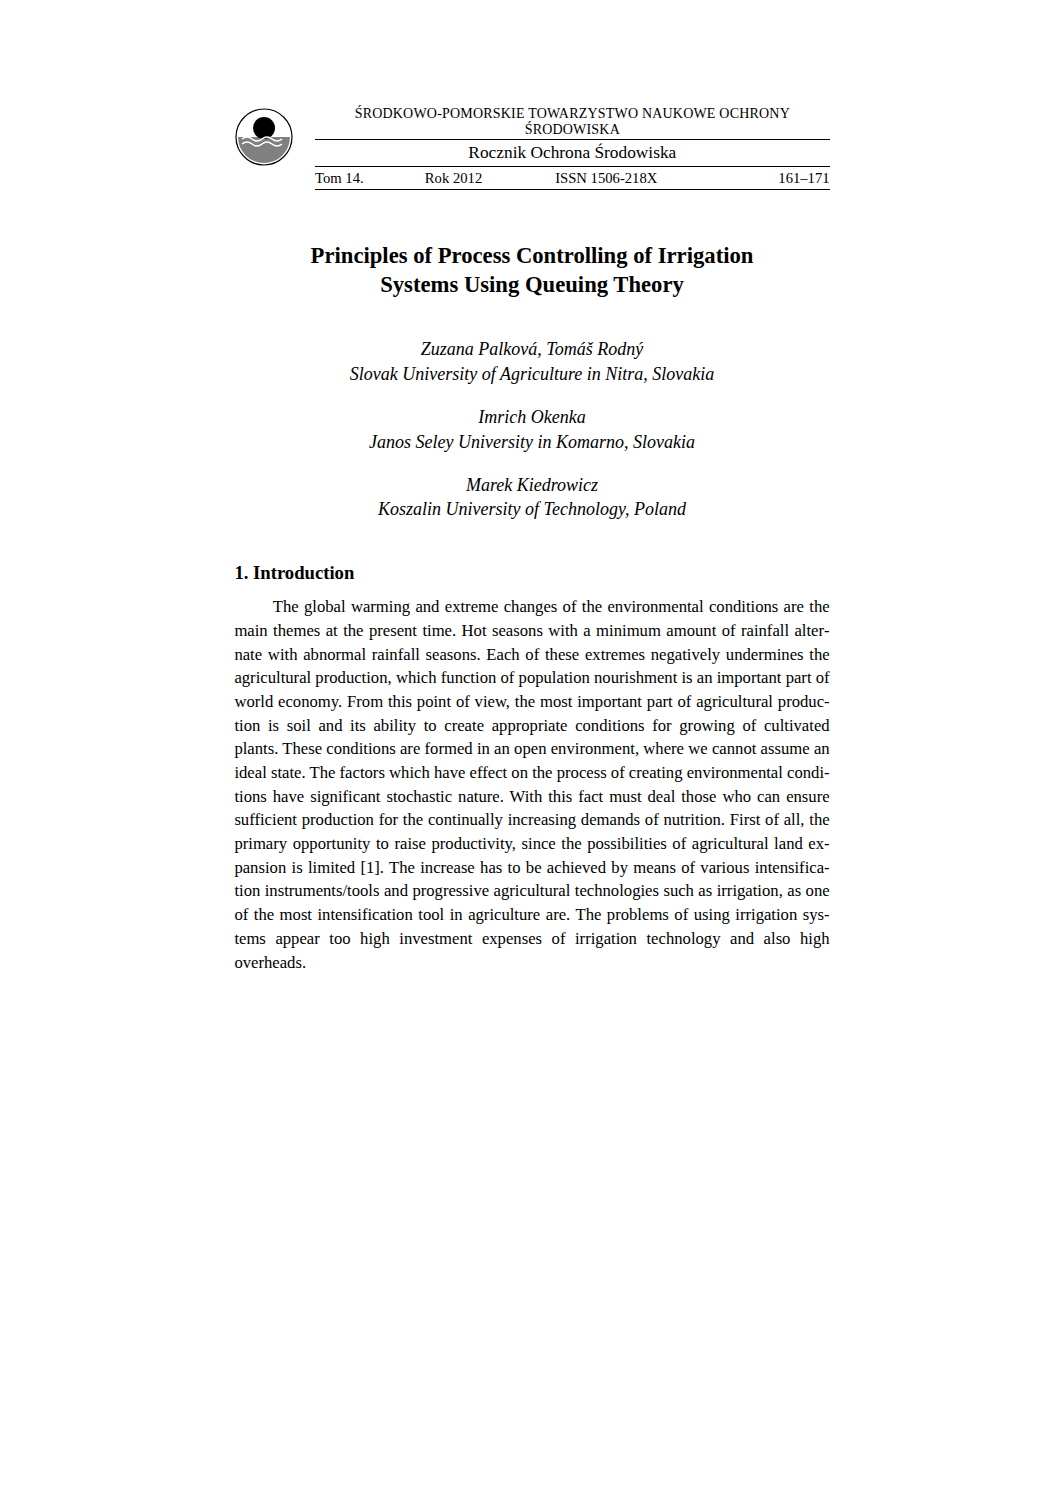ŚRODKOWO-POMORSKIE TOWARZYSTWO NAUKOWE OCHRONY ŚRODOWISKA
Rocznik Ochrona Środowiska
Tom 14. Rok 2012 ISSN 1506-218X 161–171
Principles of Process Controlling of Irrigation
Systems Using Queuing Theory
Zuzana Palková, Tomáš Rodný
Slovak University of Agriculture in Nitra, Slovakia
Imrich Okenka
Janos Seley University in Komarno, Slovakia
Marek Kiedrowicz
Koszalin University of Technology, Poland
1. Introduction
The global warming and extreme changes of the environmental conditions are the main themes at the present time. Hot seasons with a minimum amount of rainfall alternate with abnormal rainfall seasons. Each of these extremes negatively undermines the agricultural production, which function of population nourishment is an important part of world economy. From this point of view, the most important part of agricultural production is soil and its ability to create appropriate conditions for growing of cultivated plants. These conditions are formed in an open environment, where we cannot assume an ideal state. The factors which have effect on the process of creating environmental conditions have significant stochastic nature. With this fact must deal those who can ensure sufficient production for the continually increasing demands of nutrition. First of all, the primary opportunity to raise productivity, since the possibilities of agricultural land expansion is limited [1]. The increase has to be achieved by means of various intensification instruments/tools and progressive agricultural technologies such as irrigation, as one of the most intensification tool in agriculture are. The problems of using irrigation systems appear too high investment expenses of irrigation technology and also high overheads.